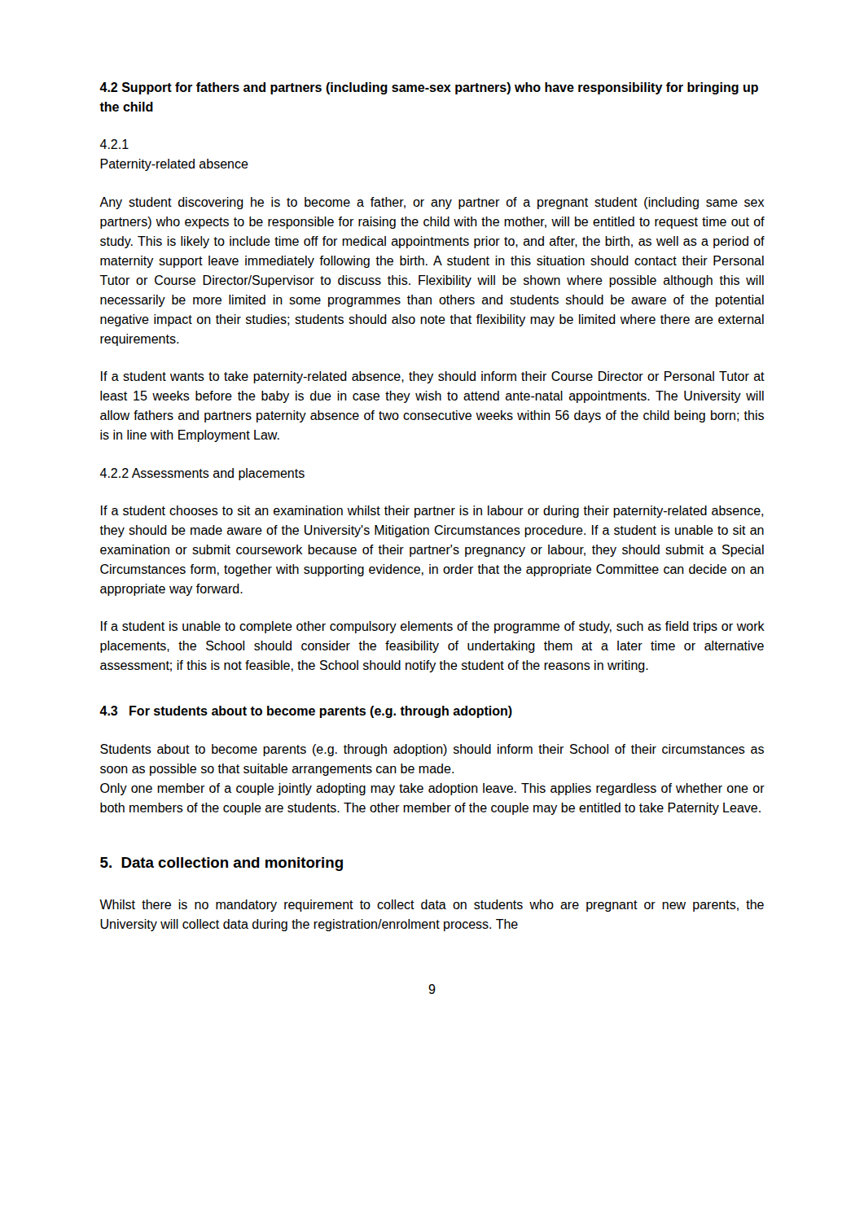4.2 Support for fathers and partners (including same-sex partners) who have responsibility for bringing up the child
4.2.1
Paternity-related absence
Any student discovering he is to become a father, or any partner of a pregnant student (including same sex partners) who expects to be responsible for raising the child with the mother, will be entitled to request time out of study. This is likely to include time off for medical appointments prior to, and after, the birth, as well as a period of maternity support leave immediately following the birth. A student in this situation should contact their Personal Tutor or Course Director/Supervisor to discuss this. Flexibility will be shown where possible although this will necessarily be more limited in some programmes than others and students should be aware of the potential negative impact on their studies; students should also note that flexibility may be limited where there are external requirements.
If a student wants to take paternity-related absence, they should inform their Course Director or Personal Tutor at least 15 weeks before the baby is due in case they wish to attend ante-natal appointments. The University will allow fathers and partners paternity absence of two consecutive weeks within 56 days of the child being born; this is in line with Employment Law.
4.2.2 Assessments and placements
If a student chooses to sit an examination whilst their partner is in labour or during their paternity-related absence, they should be made aware of the University's Mitigation Circumstances procedure. If a student is unable to sit an examination or submit coursework because of their partner's pregnancy or labour, they should submit a Special Circumstances form, together with supporting evidence, in order that the appropriate Committee can decide on an appropriate way forward.
If a student is unable to complete other compulsory elements of the programme of study, such as field trips or work placements, the School should consider the feasibility of undertaking them at a later time or alternative assessment; if this is not feasible, the School should notify the student of the reasons in writing.
4.3 For students about to become parents (e.g. through adoption)
Students about to become parents (e.g. through adoption) should inform their School of their circumstances as soon as possible so that suitable arrangements can be made.
Only one member of a couple jointly adopting may take adoption leave. This applies regardless of whether one or both members of the couple are students. The other member of the couple may be entitled to take Paternity Leave.
5. Data collection and monitoring
Whilst there is no mandatory requirement to collect data on students who are pregnant or new parents, the University will collect data during the registration/enrolment process. The
9